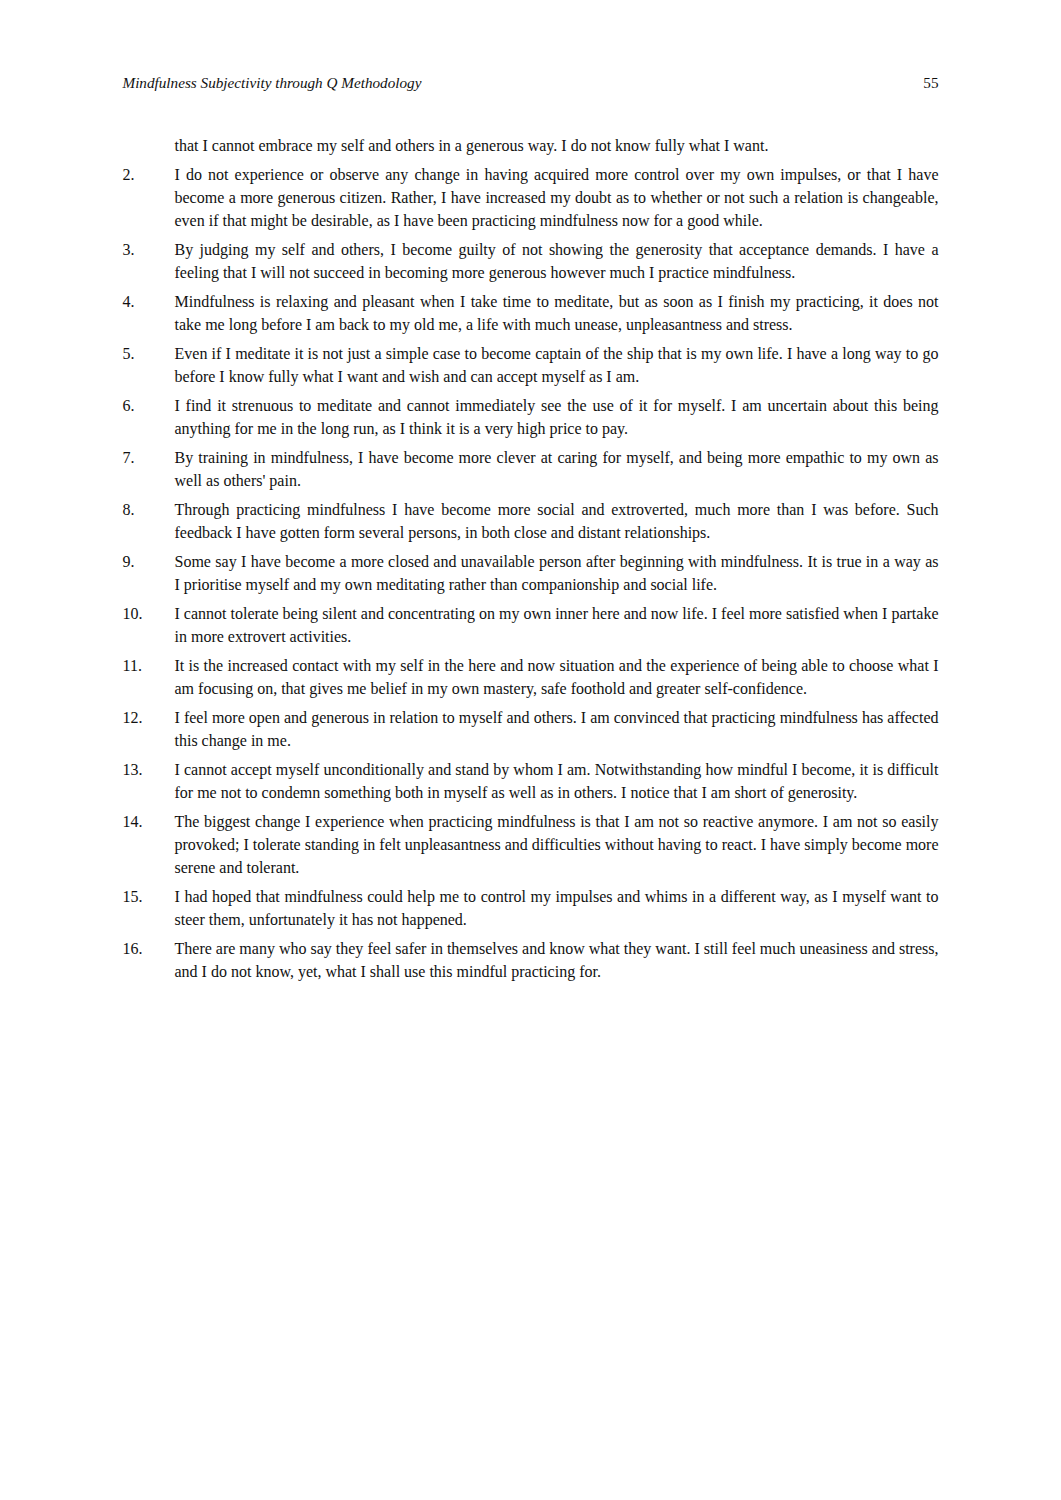Mindfulness Subjectivity through Q Methodology 55
that I cannot embrace my self and others in a generous way. I do not know fully what I want.
I do not experience or observe any change in having acquired more control over my own impulses, or that I have become a more generous citizen. Rather, I have increased my doubt as to whether or not such a relation is changeable, even if that might be desirable, as I have been practicing mindfulness now for a good while.
By judging my self and others, I become guilty of not showing the generosity that acceptance demands. I have a feeling that I will not succeed in becoming more generous however much I practice mindfulness.
Mindfulness is relaxing and pleasant when I take time to meditate, but as soon as I finish my practicing, it does not take me long before I am back to my old me, a life with much unease, unpleasantness and stress.
Even if I meditate it is not just a simple case to become captain of the ship that is my own life. I have a long way to go before I know fully what I want and wish and can accept myself as I am.
I find it strenuous to meditate and cannot immediately see the use of it for myself. I am uncertain about this being anything for me in the long run, as I think it is a very high price to pay.
By training in mindfulness, I have become more clever at caring for myself, and being more empathic to my own as well as others' pain.
Through practicing mindfulness I have become more social and extroverted, much more than I was before. Such feedback I have gotten form several persons, in both close and distant relationships.
Some say I have become a more closed and unavailable person after beginning with mindfulness. It is true in a way as I prioritise myself and my own meditating rather than companionship and social life.
I cannot tolerate being silent and concentrating on my own inner here and now life. I feel more satisfied when I partake in more extrovert activities.
It is the increased contact with my self in the here and now situation and the experience of being able to choose what I am focusing on, that gives me belief in my own mastery, safe foothold and greater self-confidence.
I feel more open and generous in relation to myself and others. I am convinced that practicing mindfulness has affected this change in me.
I cannot accept myself unconditionally and stand by whom I am. Notwithstanding how mindful I become, it is difficult for me not to condemn something both in myself as well as in others. I notice that I am short of generosity.
The biggest change I experience when practicing mindfulness is that I am not so reactive anymore. I am not so easily provoked; I tolerate standing in felt unpleasantness and difficulties without having to react. I have simply become more serene and tolerant.
I had hoped that mindfulness could help me to control my impulses and whims in a different way, as I myself want to steer them, unfortunately it has not happened.
There are many who say they feel safer in themselves and know what they want. I still feel much uneasiness and stress, and I do not know, yet, what I shall use this mindful practicing for.